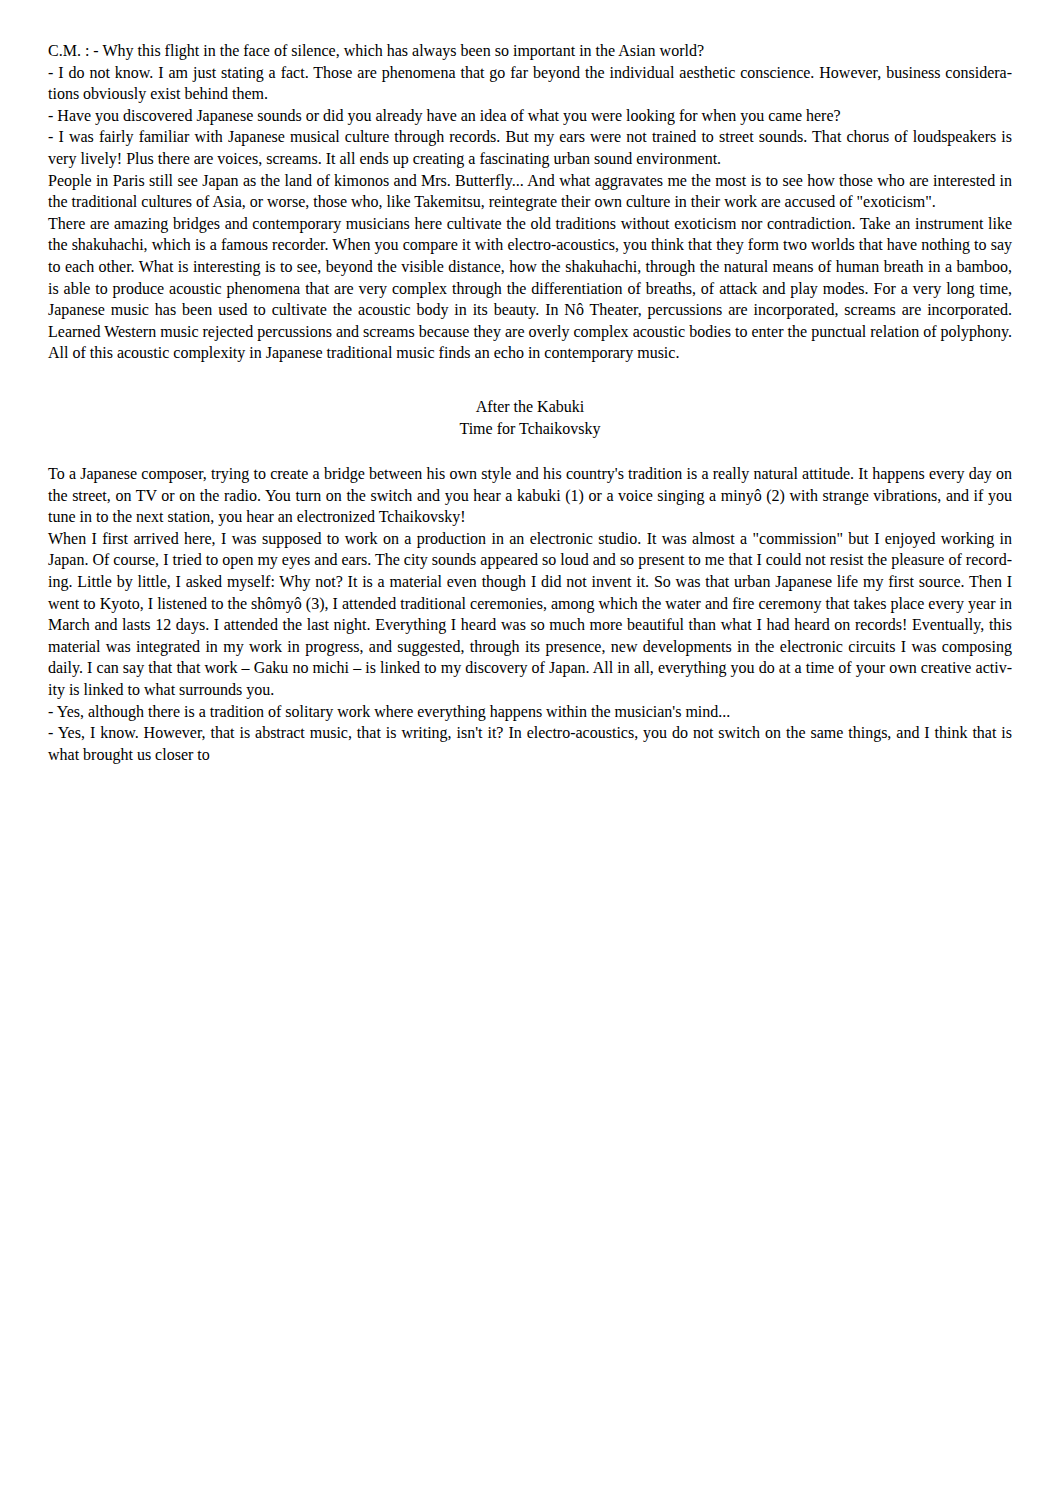C.M. : - Why this flight in the face of silence, which has always been so important in the Asian world?
- I do not know. I am just stating a fact. Those are phenomena that go far beyond the individual aesthetic conscience. However, business considerations obviously exist behind them.
- Have you discovered Japanese sounds or did you already have an idea of what you were looking for when you came here?
- I was fairly familiar with Japanese musical culture through records. But my ears were not trained to street sounds. That chorus of loudspeakers is very lively! Plus there are voices, screams. It all ends up creating a fascinating urban sound environment.
People in Paris still see Japan as the land of kimonos and Mrs. Butterfly... And what aggravates me the most is to see how those who are interested in the traditional cultures of Asia, or worse, those who, like Takemitsu, reintegrate their own culture in their work are accused of "exoticism".
There are amazing bridges and contemporary musicians here cultivate the old traditions without exoticism nor contradiction. Take an instrument like the shakuhachi, which is a famous recorder. When you compare it with electro-acoustics, you think that they form two worlds that have nothing to say to each other. What is interesting is to see, beyond the visible distance, how the shakuhachi, through the natural means of human breath in a bamboo, is able to produce acoustic phenomena that are very complex through the differentiation of breaths, of attack and play modes. For a very long time, Japanese music has been used to cultivate the acoustic body in its beauty. In Nô Theater, percussions are incorporated, screams are incorporated. Learned Western music rejected percussions and screams because they are overly complex acoustic bodies to enter the punctual relation of polyphony. All of this acoustic complexity in Japanese traditional music finds an echo in contemporary music.
After the Kabuki
Time for Tchaikovsky
To a Japanese composer, trying to create a bridge between his own style and his country's tradition is a really natural attitude. It happens every day on the street, on TV or on the radio. You turn on the switch and you hear a kabuki (1) or a voice singing a minyô (2) with strange vibrations, and if you tune in to the next station, you hear an electronized Tchaikovsky!
When I first arrived here, I was supposed to work on a production in an electronic studio. It was almost a "commission" but I enjoyed working in Japan. Of course, I tried to open my eyes and ears. The city sounds appeared so loud and so present to me that I could not resist the pleasure of recording. Little by little, I asked myself: Why not? It is a material even though I did not invent it. So was that urban Japanese life my first source. Then I went to Kyoto, I listened to the shômyô (3), I attended traditional ceremonies, among which the water and fire ceremony that takes place every year in March and lasts 12 days. I attended the last night. Everything I heard was so much more beautiful than what I had heard on records! Eventually, this material was integrated in my work in progress, and suggested, through its presence, new developments in the electronic circuits I was composing daily. I can say that that work – Gaku no michi – is linked to my discovery of Japan. All in all, everything you do at a time of your own creative activity is linked to what surrounds you.
- Yes, although there is a tradition of solitary work where everything happens within the musician's mind...
- Yes, I know. However, that is abstract music, that is writing, isn't it? In electro-acoustics, you do not switch on the same things, and I think that is what brought us closer to